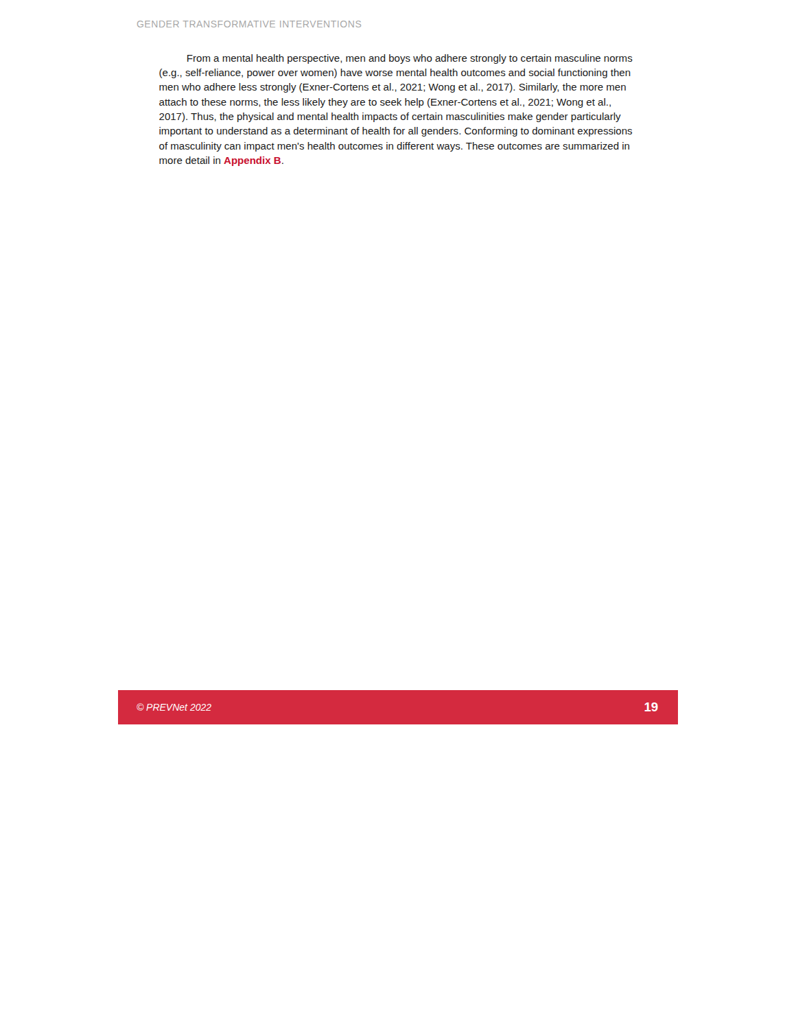Gender Transformative Interventions
From a mental health perspective, men and boys who adhere strongly to certain masculine norms (e.g., self-reliance, power over women) have worse mental health outcomes and social functioning then men who adhere less strongly (Exner-Cortens et al., 2021; Wong et al., 2017). Similarly, the more men attach to these norms, the less likely they are to seek help (Exner-Cortens et al., 2021; Wong et al., 2017). Thus, the physical and mental health impacts of certain masculinities make gender particularly important to understand as a determinant of health for all genders. Conforming to dominant expressions of masculinity can impact men's health outcomes in different ways. These outcomes are summarized in more detail in Appendix B.
© PREVNet 2022
19